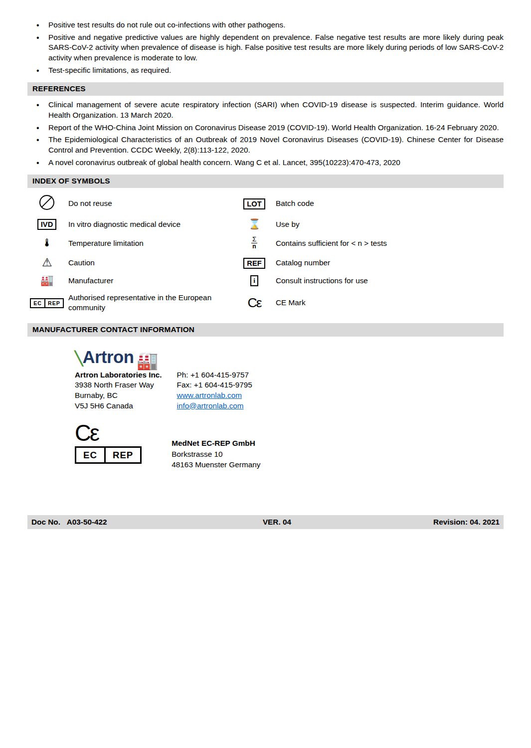Positive test results do not rule out co-infections with other pathogens.
Positive and negative predictive values are highly dependent on prevalence. False negative test results are more likely during peak SARS-CoV-2 activity when prevalence of disease is high. False positive test results are more likely during periods of low SARS-CoV-2 activity when prevalence is moderate to low.
Test-specific limitations, as required.
REFERENCES
Clinical management of severe acute respiratory infection (SARI) when COVID-19 disease is suspected. Interim guidance. World Health Organization. 13 March 2020.
Report of the WHO-China Joint Mission on Coronavirus Disease 2019 (COVID-19). World Health Organization. 16-24 February 2020.
The Epidemiological Characteristics of an Outbreak of 2019 Novel Coronavirus Diseases (COVID-19). Chinese Center for Disease Control and Prevention. CCDC Weekly, 2(8):113-122, 2020.
A novel coronavirus outbreak of global health concern. Wang C et al. Lancet, 395(10223):470-473, 2020
INDEX OF SYMBOLS
| | Do not reuse | LOT | Batch code |
| IVD | In vitro diagnostic medical device | ⌛ | Use by |
| 🌡 | Temperature limitation | Σ n | Contains sufficient for < n > tests |
| ⚠ | Caution | REF | Catalog number |
| 🏭 | Manufacturer | i | Consult instructions for use |
| EC REP | Authorised representative in the European community | Cε | CE Mark |
MANUFACTURER CONTACT INFORMATION
╲Artron 🏭
| Artron Laboratories Inc. | Ph: +1 604-415-9757 |
| 3938 North Fraser Way | Fax: +1 604-415-9795 |
| Burnaby, BC | www.artronlab.com |
| V5J 5H6 Canada | info@artronlab.com |
Cε
EC REP
MedNet EC-REP GmbH
Borkstrasse 10
48163 Muenster Germany
| Doc No. A03-50-422 | VER. 04 | Revision: 04. 2021 |